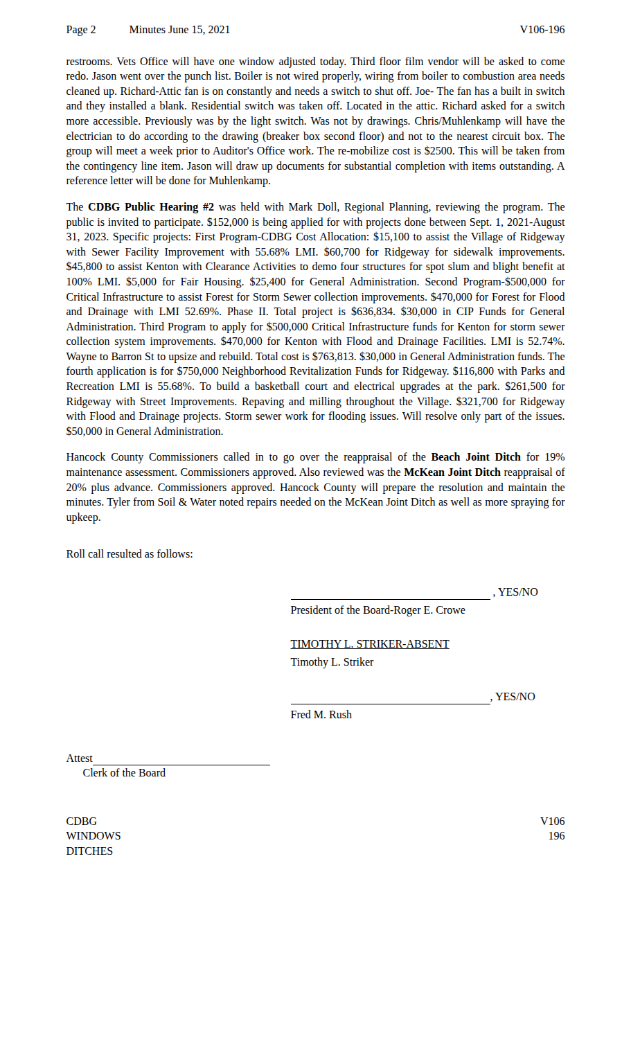Page 2
Minutes June 15, 2021
V106-196
restrooms. Vets Office will have one window adjusted today. Third floor film vendor will be asked to come redo. Jason went over the punch list. Boiler is not wired properly, wiring from boiler to combustion area needs cleaned up. Richard-Attic fan is on constantly and needs a switch to shut off. Joe- The fan has a built in switch and they installed a blank. Residential switch was taken off. Located in the attic. Richard asked for a switch more accessible. Previously was by the light switch. Was not by drawings. Chris/Muhlenkamp will have the electrician to do according to the drawing (breaker box second floor) and not to the nearest circuit box. The group will meet a week prior to Auditor's Office work. The re-mobilize cost is $2500. This will be taken from the contingency line item. Jason will draw up documents for substantial completion with items outstanding. A reference letter will be done for Muhlenkamp.
The CDBG Public Hearing #2 was held with Mark Doll, Regional Planning, reviewing the program. The public is invited to participate. $152,000 is being applied for with projects done between Sept. 1, 2021-August 31, 2023. Specific projects: First Program-CDBG Cost Allocation: $15,100 to assist the Village of Ridgeway with Sewer Facility Improvement with 55.68% LMI. $60,700 for Ridgeway for sidewalk improvements. $45,800 to assist Kenton with Clearance Activities to demo four structures for spot slum and blight benefit at 100% LMI. $5,000 for Fair Housing. $25,400 for General Administration. Second Program-$500,000 for Critical Infrastructure to assist Forest for Storm Sewer collection improvements. $470,000 for Forest for Flood and Drainage with LMI 52.69%. Phase II. Total project is $636,834. $30,000 in CIP Funds for General Administration. Third Program to apply for $500,000 Critical Infrastructure funds for Kenton for storm sewer collection system improvements. $470,000 for Kenton with Flood and Drainage Facilities. LMI is 52.74%. Wayne to Barron St to upsize and rebuild. Total cost is $763,813. $30,000 in General Administration funds. The fourth application is for $750,000 Neighborhood Revitalization Funds for Ridgeway. $116,800 with Parks and Recreation LMI is 55.68%. To build a basketball court and electrical upgrades at the park. $261,500 for Ridgeway with Street Improvements. Repaving and milling throughout the Village. $321,700 for Ridgeway with Flood and Drainage projects. Storm sewer work for flooding issues. Will resolve only part of the issues. $50,000 in General Administration.
Hancock County Commissioners called in to go over the reappraisal of the Beach Joint Ditch for 19% maintenance assessment. Commissioners approved. Also reviewed was the McKean Joint Ditch reappraisal of 20% plus advance. Commissioners approved. Hancock County will prepare the resolution and maintain the minutes. Tyler from Soil & Water noted repairs needed on the McKean Joint Ditch as well as more spraying for upkeep.
Roll call resulted as follows:
, YES/NO
President of the Board-Roger E. Crowe
TIMOTHY L. STRIKER-ABSENT
Timothy L. Striker
, YES/NO
Fred M. Rush
Attest
Clerk of the Board
| CDBG | V106 |
| WINDOWS | 196 |
| DITCHES | |